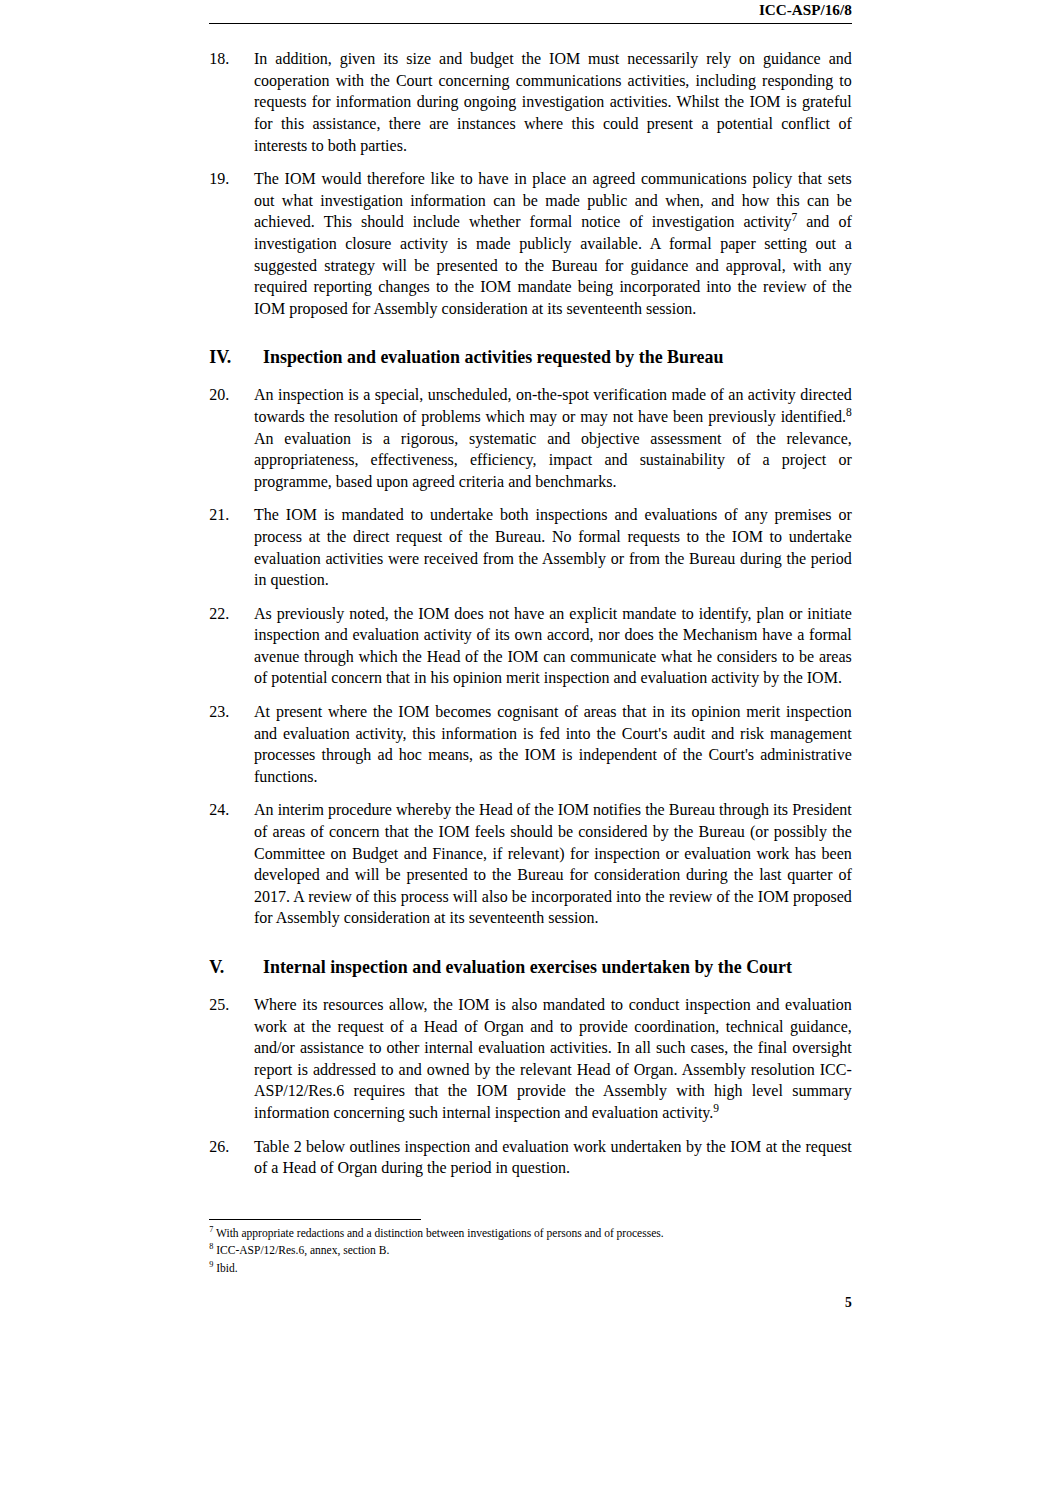ICC-ASP/16/8
18. In addition, given its size and budget the IOM must necessarily rely on guidance and cooperation with the Court concerning communications activities, including responding to requests for information during ongoing investigation activities. Whilst the IOM is grateful for this assistance, there are instances where this could present a potential conflict of interests to both parties.
19. The IOM would therefore like to have in place an agreed communications policy that sets out what investigation information can be made public and when, and how this can be achieved. This should include whether formal notice of investigation activity7 and of investigation closure activity is made publicly available. A formal paper setting out a suggested strategy will be presented to the Bureau for guidance and approval, with any required reporting changes to the IOM mandate being incorporated into the review of the IOM proposed for Assembly consideration at its seventeenth session.
IV. Inspection and evaluation activities requested by the Bureau
20. An inspection is a special, unscheduled, on-the-spot verification made of an activity directed towards the resolution of problems which may or may not have been previously identified.8 An evaluation is a rigorous, systematic and objective assessment of the relevance, appropriateness, effectiveness, efficiency, impact and sustainability of a project or programme, based upon agreed criteria and benchmarks.
21. The IOM is mandated to undertake both inspections and evaluations of any premises or process at the direct request of the Bureau. No formal requests to the IOM to undertake evaluation activities were received from the Assembly or from the Bureau during the period in question.
22. As previously noted, the IOM does not have an explicit mandate to identify, plan or initiate inspection and evaluation activity of its own accord, nor does the Mechanism have a formal avenue through which the Head of the IOM can communicate what he considers to be areas of potential concern that in his opinion merit inspection and evaluation activity by the IOM.
23. At present where the IOM becomes cognisant of areas that in its opinion merit inspection and evaluation activity, this information is fed into the Court's audit and risk management processes through ad hoc means, as the IOM is independent of the Court's administrative functions.
24. An interim procedure whereby the Head of the IOM notifies the Bureau through its President of areas of concern that the IOM feels should be considered by the Bureau (or possibly the Committee on Budget and Finance, if relevant) for inspection or evaluation work has been developed and will be presented to the Bureau for consideration during the last quarter of 2017. A review of this process will also be incorporated into the review of the IOM proposed for Assembly consideration at its seventeenth session.
V. Internal inspection and evaluation exercises undertaken by the Court
25. Where its resources allow, the IOM is also mandated to conduct inspection and evaluation work at the request of a Head of Organ and to provide coordination, technical guidance, and/or assistance to other internal evaluation activities. In all such cases, the final oversight report is addressed to and owned by the relevant Head of Organ. Assembly resolution ICC-ASP/12/Res.6 requires that the IOM provide the Assembly with high level summary information concerning such internal inspection and evaluation activity.9
26. Table 2 below outlines inspection and evaluation work undertaken by the IOM at the request of a Head of Organ during the period in question.
7 With appropriate redactions and a distinction between investigations of persons and of processes.
8 ICC-ASP/12/Res.6, annex, section B.
9 Ibid.
5